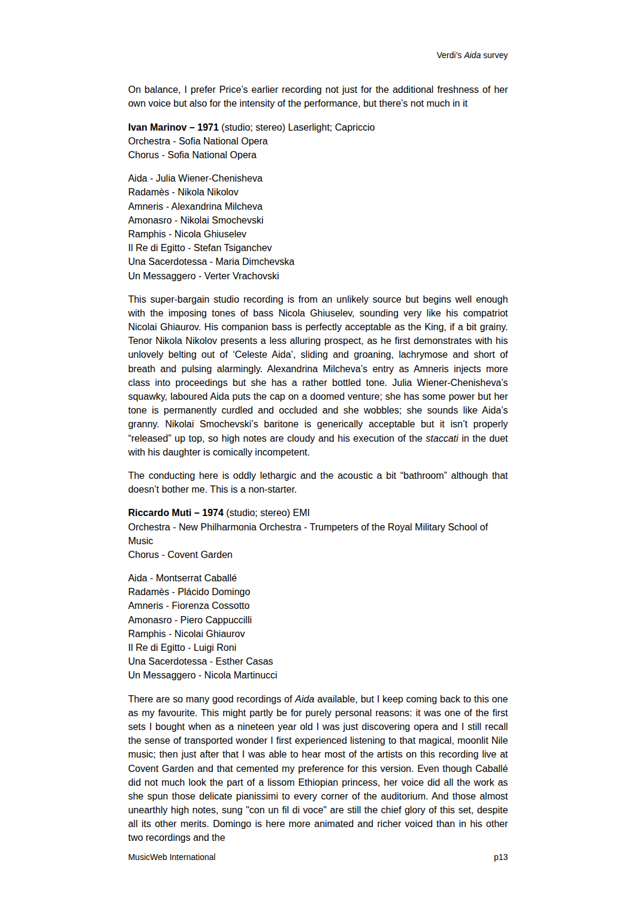Verdi’s Aida survey
On balance, I prefer Price’s earlier recording not just for the additional freshness of her own voice but also for the intensity of the performance, but there’s not much in it
Ivan Marinov – 1971 (studio; stereo) Laserlight; Capriccio
Orchestra - Sofia National Opera
Chorus - Sofia National Opera
Aida - Julia Wiener-Chenisheva
Radamès - Nikola Nikolov
Amneris - Alexandrina Milcheva
Amonasro - Nikolai Smochevski
Ramphis - Nicola Ghiuselev
Il Re di Egitto - Stefan Tsiganchev
Una Sacerdotessa - Maria Dimchevska
Un Messaggero - Verter Vrachovski
This super-bargain studio recording is from an unlikely source but begins well enough with the imposing tones of bass Nicola Ghiuselev, sounding very like his compatriot Nicolai Ghiaurov. His companion bass is perfectly acceptable as the King, if a bit grainy. Tenor Nikola Nikolov presents a less alluring prospect, as he first demonstrates with his unlovely belting out of ‘Celeste Aida’, sliding and groaning, lachrymose and short of breath and pulsing alarmingly. Alexandrina Milcheva’s entry as Amneris injects more class into proceedings but she has a rather bottled tone. Julia Wiener-Chenisheva’s squawky, laboured Aida puts the cap on a doomed venture; she has some power but her tone is permanently curdled and occluded and she wobbles; she sounds like Aida’s granny. Nikolai Smochevski’s baritone is generically acceptable but it isn’t properly “released” up top, so high notes are cloudy and his execution of the staccati in the duet with his daughter is comically incompetent.
The conducting here is oddly lethargic and the acoustic a bit “bathroom” although that doesn’t bother me. This is a non-starter.
Riccardo Muti – 1974 (studio; stereo) EMI
Orchestra - New Philharmonia Orchestra - Trumpeters of the Royal Military School of Music
Chorus - Covent Garden
Aida - Montserrat Caballé
Radamès - Plácido Domingo
Amneris - Fiorenza Cossotto
Amonasro - Piero Cappuccilli
Ramphis - Nicolai Ghiaurov
Il Re di Egitto - Luigi Roni
Una Sacerdotessa - Esther Casas
Un Messaggero - Nicola Martinucci
There are so many good recordings of Aida available, but I keep coming back to this one as my favourite. This might partly be for purely personal reasons: it was one of the first sets I bought when as a nineteen year old I was just discovering opera and I still recall the sense of transported wonder I first experienced listening to that magical, moonlit Nile music; then just after that I was able to hear most of the artists on this recording live at Covent Garden and that cemented my preference for this version. Even though Caballé did not much look the part of a lissom Ethiopian princess, her voice did all the work as she spun those delicate pianissimi to every corner of the auditorium. And those almost unearthly high notes, sung "con un fil di voce" are still the chief glory of this set, despite all its other merits. Domingo is here more animated and richer voiced than in his other two recordings and the
MusicWeb International p13